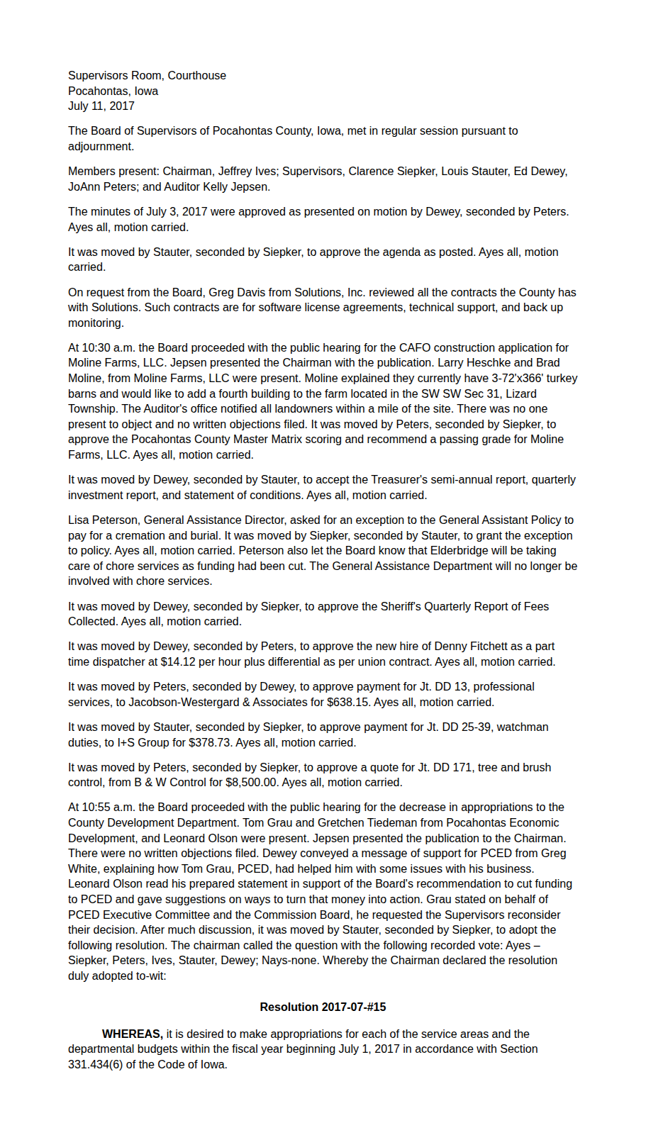Supervisors Room, Courthouse
Pocahontas, Iowa
July 11, 2017
The Board of Supervisors of Pocahontas County, Iowa, met in regular session pursuant to adjournment.
Members present: Chairman, Jeffrey Ives; Supervisors, Clarence Siepker, Louis Stauter, Ed Dewey, JoAnn Peters; and Auditor Kelly Jepsen.
The minutes of July 3, 2017 were approved as presented on motion by Dewey, seconded by Peters. Ayes all, motion carried.
It was moved by Stauter, seconded by Siepker, to approve the agenda as posted. Ayes all, motion carried.
On request from the Board, Greg Davis from Solutions, Inc. reviewed all the contracts the County has with Solutions. Such contracts are for software license agreements, technical support, and back up monitoring.
At 10:30 a.m. the Board proceeded with the public hearing for the CAFO construction application for Moline Farms, LLC. Jepsen presented the Chairman with the publication. Larry Heschke and Brad Moline, from Moline Farms, LLC were present. Moline explained they currently have 3-72'x366' turkey barns and would like to add a fourth building to the farm located in the SW SW Sec 31, Lizard Township. The Auditor's office notified all landowners within a mile of the site. There was no one present to object and no written objections filed. It was moved by Peters, seconded by Siepker, to approve the Pocahontas County Master Matrix scoring and recommend a passing grade for Moline Farms, LLC. Ayes all, motion carried.
It was moved by Dewey, seconded by Stauter, to accept the Treasurer's semi-annual report, quarterly investment report, and statement of conditions. Ayes all, motion carried.
Lisa Peterson, General Assistance Director, asked for an exception to the General Assistant Policy to pay for a cremation and burial. It was moved by Siepker, seconded by Stauter, to grant the exception to policy. Ayes all, motion carried. Peterson also let the Board know that Elderbridge will be taking care of chore services as funding had been cut. The General Assistance Department will no longer be involved with chore services.
It was moved by Dewey, seconded by Siepker, to approve the Sheriff's Quarterly Report of Fees Collected. Ayes all, motion carried.
It was moved by Dewey, seconded by Peters, to approve the new hire of Denny Fitchett as a part time dispatcher at $14.12 per hour plus differential as per union contract. Ayes all, motion carried.
It was moved by Peters, seconded by Dewey, to approve payment for Jt. DD 13, professional services, to Jacobson-Westergard & Associates for $638.15. Ayes all, motion carried.
It was moved by Stauter, seconded by Siepker, to approve payment for Jt. DD 25-39, watchman duties, to I+S Group for $378.73. Ayes all, motion carried.
It was moved by Peters, seconded by Siepker, to approve a quote for Jt. DD 171, tree and brush control, from B & W Control for $8,500.00. Ayes all, motion carried.
At 10:55 a.m. the Board proceeded with the public hearing for the decrease in appropriations to the County Development Department. Tom Grau and Gretchen Tiedeman from Pocahontas Economic Development, and Leonard Olson were present. Jepsen presented the publication to the Chairman. There were no written objections filed. Dewey conveyed a message of support for PCED from Greg White, explaining how Tom Grau, PCED, had helped him with some issues with his business. Leonard Olson read his prepared statement in support of the Board's recommendation to cut funding to PCED and gave suggestions on ways to turn that money into action. Grau stated on behalf of PCED Executive Committee and the Commission Board, he requested the Supervisors reconsider their decision. After much discussion, it was moved by Stauter, seconded by Siepker, to adopt the following resolution. The chairman called the question with the following recorded vote: Ayes – Siepker, Peters, Ives, Stauter, Dewey; Nays-none. Whereby the Chairman declared the resolution duly adopted to-wit:
Resolution 2017-07-#15
WHEREAS, it is desired to make appropriations for each of the service areas and the departmental budgets within the fiscal year beginning July 1, 2017 in accordance with Section 331.434(6) of the Code of Iowa.